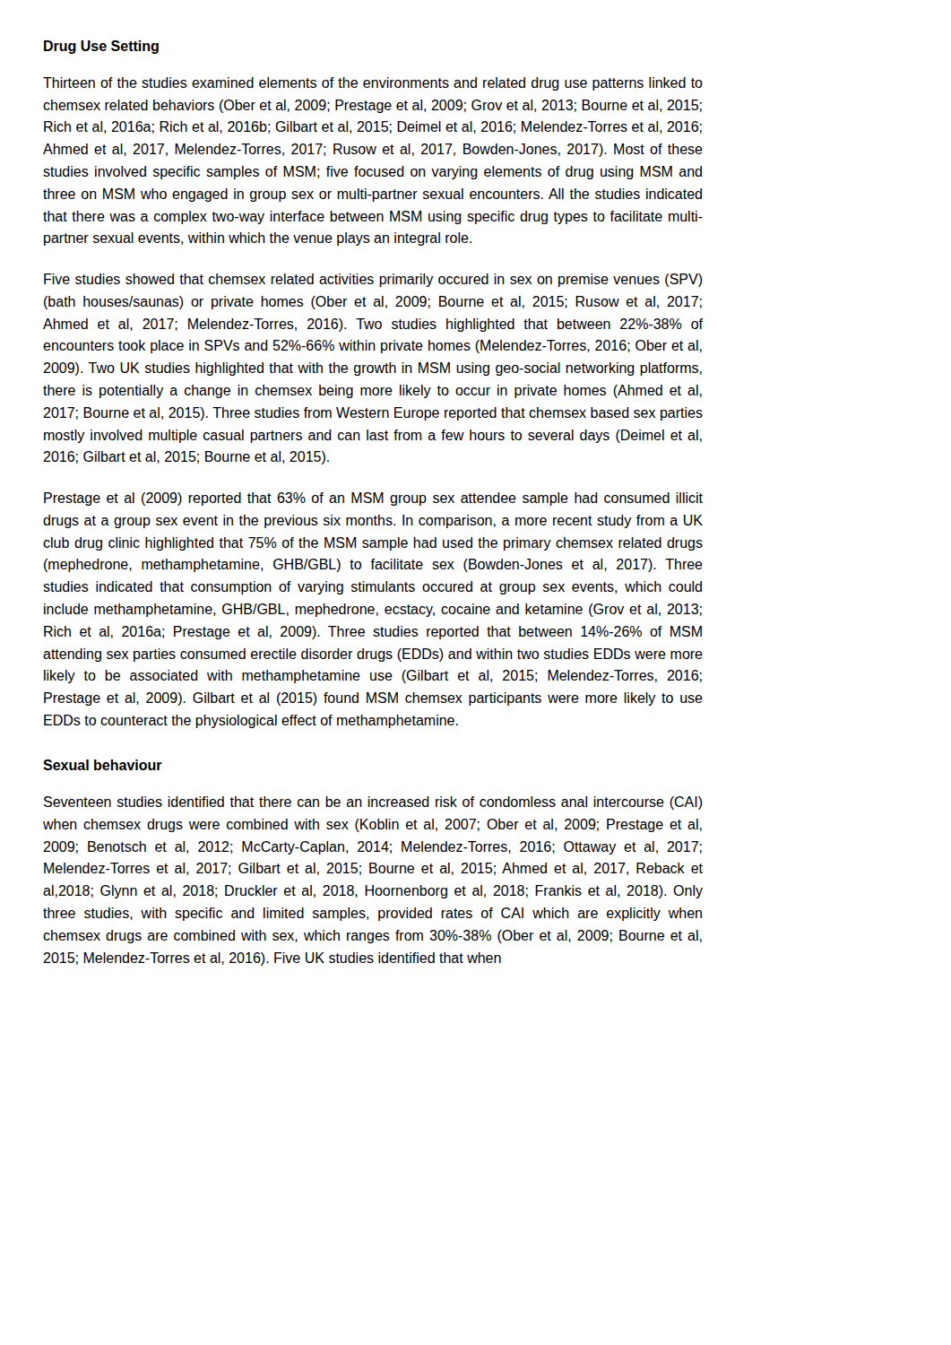Drug Use Setting
Thirteen of the studies examined elements of the environments and related drug use patterns linked to chemsex related behaviors (Ober et al, 2009; Prestage et al, 2009; Grov et al, 2013; Bourne et al, 2015; Rich et al, 2016a; Rich et al, 2016b; Gilbart et al, 2015; Deimel et al, 2016; Melendez-Torres et al, 2016; Ahmed et al, 2017, Melendez-Torres, 2017; Rusow et al, 2017, Bowden-Jones, 2017). Most of these studies involved specific samples of MSM; five focused on varying elements of drug using MSM and three on MSM who engaged in group sex or multi-partner sexual encounters. All the studies indicated that there was a complex two-way interface between MSM using specific drug types to facilitate multi-partner sexual events, within which the venue plays an integral role.
Five studies showed that chemsex related activities primarily occured in sex on premise venues (SPV) (bath houses/saunas) or private homes (Ober et al, 2009; Bourne et al, 2015; Rusow et al, 2017; Ahmed et al, 2017; Melendez-Torres, 2016). Two studies highlighted that between 22%-38% of encounters took place in SPVs and 52%-66% within private homes (Melendez-Torres, 2016; Ober et al, 2009). Two UK studies highlighted that with the growth in MSM using geo-social networking platforms, there is potentially a change in chemsex being more likely to occur in private homes (Ahmed et al, 2017; Bourne et al, 2015). Three studies from Western Europe reported that chemsex based sex parties mostly involved multiple casual partners and can last from a few hours to several days (Deimel et al, 2016; Gilbart et al, 2015; Bourne et al, 2015).
Prestage et al (2009) reported that 63% of an MSM group sex attendee sample had consumed illicit drugs at a group sex event in the previous six months. In comparison, a more recent study from a UK club drug clinic highlighted that 75% of the MSM sample had used the primary chemsex related drugs (mephedrone, methamphetamine, GHB/GBL) to facilitate sex (Bowden-Jones et al, 2017). Three studies indicated that consumption of varying stimulants occured at group sex events, which could include methamphetamine, GHB/GBL, mephedrone, ecstacy, cocaine and ketamine (Grov et al, 2013; Rich et al, 2016a; Prestage et al, 2009). Three studies reported that between 14%-26% of MSM attending sex parties consumed erectile disorder drugs (EDDs) and within two studies EDDs were more likely to be associated with methamphetamine use (Gilbart et al, 2015; Melendez-Torres, 2016; Prestage et al, 2009). Gilbart et al (2015) found MSM chemsex participants were more likely to use EDDs to counteract the physiological effect of methamphetamine.
Sexual behaviour
Seventeen studies identified that there can be an increased risk of condomless anal intercourse (CAI) when chemsex drugs were combined with sex (Koblin et al, 2007; Ober et al, 2009; Prestage et al, 2009; Benotsch et al, 2012; McCarty-Caplan, 2014; Melendez-Torres, 2016; Ottaway et al, 2017; Melendez-Torres et al, 2017; Gilbart et al, 2015; Bourne et al, 2015; Ahmed et al, 2017, Reback et al,2018; Glynn et al, 2018; Druckler et al, 2018, Hoornenborg et al, 2018; Frankis et al, 2018). Only three studies, with specific and limited samples, provided rates of CAI which are explicitly when chemsex drugs are combined with sex, which ranges from 30%-38% (Ober et al, 2009; Bourne et al, 2015; Melendez-Torres et al, 2016). Five UK studies identified that when